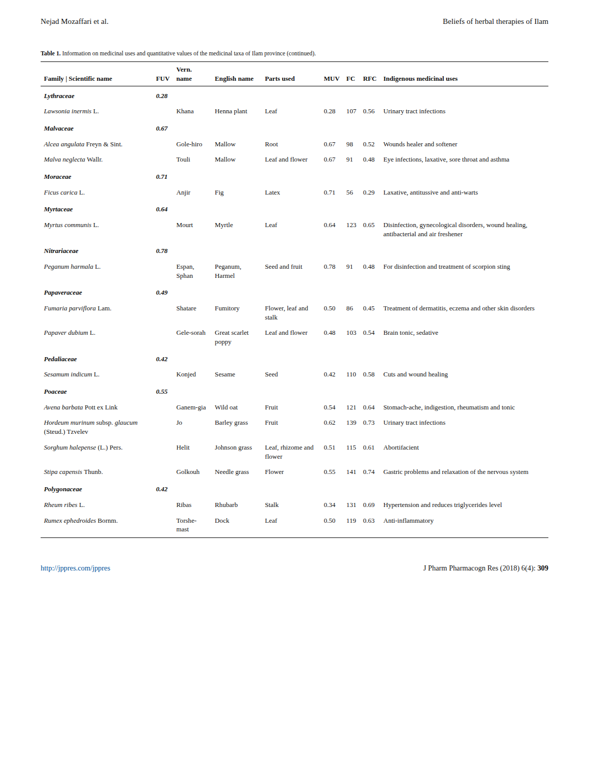Nejad Mozaffari et al. Beliefs of herbal therapies of Ilam
Table 1. Information on medicinal uses and quantitative values of the medicinal taxa of Ilam province (continued).
| Family / Scientific name | FUV | Vern. name | English name | Parts used | MUV | FC | RFC | Indigenous medicinal uses |
| --- | --- | --- | --- | --- | --- | --- | --- | --- |
| Lythraceae | 0.28 | | | | | | | |
| Lawsonia inermis L. | | Khana | Henna plant | Leaf | 0.28 | 107 | 0.56 | Urinary tract infections |
| Malvaceae | 0.67 | | | | | | | |
| Alcea angulata Freyn & Sint. | | Gole-hiro | Mallow | Root | 0.67 | 98 | 0.52 | Wounds healer and softener |
| Malva neglecta Wallr. | | Touli | Mallow | Leaf and flower | 0.67 | 91 | 0.48 | Eye infections, laxative, sore throat and asthma |
| Moraceae | 0.71 | | | | | | | |
| Ficus carica L. | | Anjir | Fig | Latex | 0.71 | 56 | 0.29 | Laxative, antitussive and anti-warts |
| Myrtaceae | 0.64 | | | | | | | |
| Myrtus communis L. | | Mourt | Myrtle | Leaf | 0.64 | 123 | 0.65 | Disinfection, gynecological disorders, wound healing, antibacterial and air freshener |
| Nitrariaceae | 0.78 | | | | | | | |
| Peganum harmala L. | | Espan, Sphan | Peganum, Harmel | Seed and fruit | 0.78 | 91 | 0.48 | For disinfection and treatment of scorpion sting |
| Papaveraceae | 0.49 | | | | | | | |
| Fumaria parviflora Lam. | | Shatare | Fumitory | Flower, leaf and stalk | 0.50 | 86 | 0.45 | Treatment of dermatitis, eczema and other skin disorders |
| Papaver dubium L. | | Gele-sorah | Great scarlet poppy | Leaf and flower | 0.48 | 103 | 0.54 | Brain tonic, sedative |
| Pedaliaceae | 0.42 | | | | | | | |
| Sesamum indicum L. | | Konjed | Sesame | Seed | 0.42 | 110 | 0.58 | Cuts and wound healing |
| Poaceae | 0.55 | | | | | | | |
| Avena barbata Pott ex Link | | Ganem-gia | Wild oat | Fruit | 0.54 | 121 | 0.64 | Stomach-ache, indigestion, rheumatism and tonic |
| Hordeum murinum subsp. glaucum (Steud.) Tzvelev | | Jo | Barley grass | Fruit | 0.62 | 139 | 0.73 | Urinary tract infections |
| Sorghum halepense (L.) Pers. | | Helit | Johnson grass | Leaf, rhizome and flower | 0.51 | 115 | 0.61 | Abortifacient |
| Stipa capensis Thunb. | | Golkouh | Needle grass | Flower | 0.55 | 141 | 0.74 | Gastric problems and relaxation of the nervous system |
| Polygonaceae | 0.42 | | | | | | | |
| Rheum ribes L. | | Ribas | Rhubarb | Stalk | 0.34 | 131 | 0.69 | Hypertension and reduces triglycerides level |
| Rumex ephedroides Bornm. | | Torshe-mast | Dock | Leaf | 0.50 | 119 | 0.63 | Anti-inflammatory |
http://jppres.com/jppres J Pharm Pharmacogn Res (2018) 6(4): 309